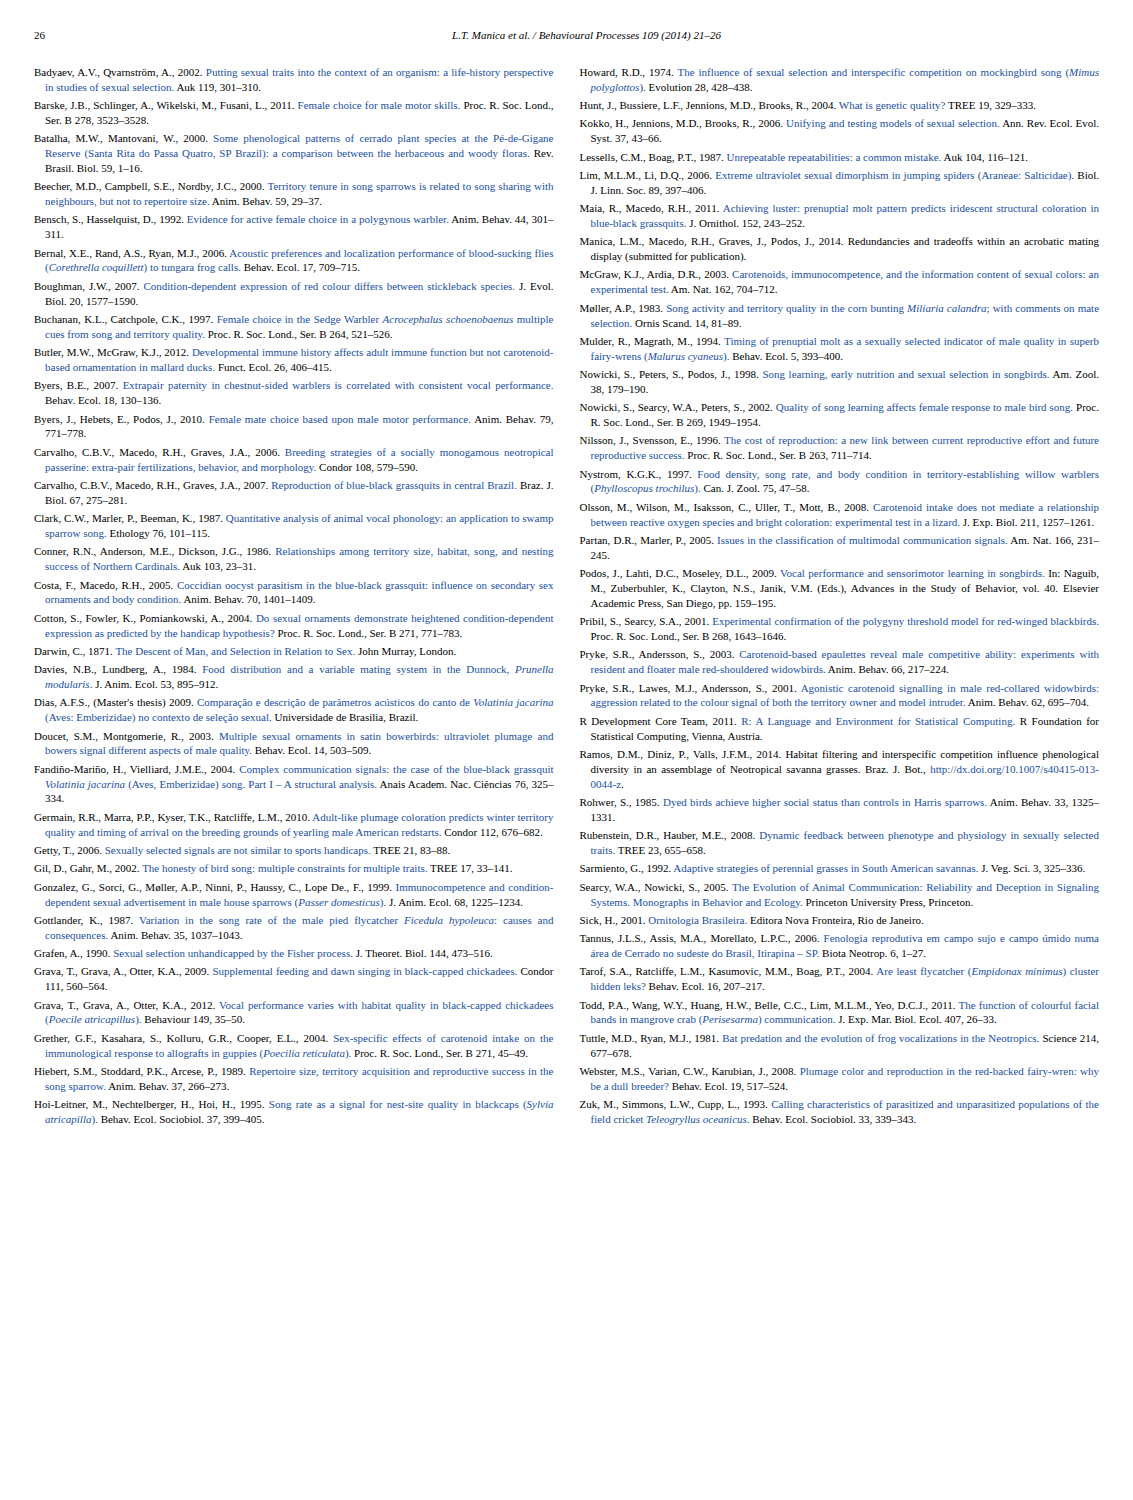26
L.T. Manica et al. / Behavioural Processes 109 (2014) 21–26
Badyaev, A.V., Qvarnström, A., 2002. Putting sexual traits into the context of an organism: a life-history perspective in studies of sexual selection. Auk 119, 301–310.
Barske, J.B., Schlinger, A., Wikelski, M., Fusani, L., 2011. Female choice for male motor skills. Proc. R. Soc. Lond., Ser. B 278, 3523–3528.
Batalha, M.W., Mantovani, W., 2000. Some phenological patterns of cerrado plant species at the Pé-de-Gigane Reserve (Santa Rita do Passa Quatro, SP Brazil): a comparison between the herbaceous and woody floras. Rev. Brasil. Biol. 59, 1–16.
Beecher, M.D., Campbell, S.E., Nordby, J.C., 2000. Territory tenure in song sparrows is related to song sharing with neighbours, but not to repertoire size. Anim. Behav. 59, 29–37.
Bensch, S., Hasselquist, D., 1992. Evidence for active female choice in a polygynous warbler. Anim. Behav. 44, 301–311.
Bernal, X.E., Rand, A.S., Ryan, M.J., 2006. Acoustic preferences and localization performance of blood-sucking flies (Corethrella coquillett) to tungara frog calls. Behav. Ecol. 17, 709–715.
Boughman, J.W., 2007. Condition-dependent expression of red colour differs between stickleback species. J. Evol. Biol. 20, 1577–1590.
Buchanan, K.L., Catchpole, C.K., 1997. Female choice in the Sedge Warbler Acrocephalus schoenobaenus multiple cues from song and territory quality. Proc. R. Soc. Lond., Ser. B 264, 521–526.
Butler, M.W., McGraw, K.J., 2012. Developmental immune history affects adult immune function but not carotenoid-based ornamentation in mallard ducks. Funct. Ecol. 26, 406–415.
Byers, B.E., 2007. Extrapair paternity in chestnut-sided warblers is correlated with consistent vocal performance. Behav. Ecol. 18, 130–136.
Byers, J., Hebets, E., Podos, J., 2010. Female mate choice based upon male motor performance. Anim. Behav. 79, 771–778.
Carvalho, C.B.V., Macedo, R.H., Graves, J.A., 2006. Breeding strategies of a socially monogamous neotropical passerine: extra-pair fertilizations, behavior, and morphology. Condor 108, 579–590.
Carvalho, C.B.V., Macedo, R.H., Graves, J.A., 2007. Reproduction of blue-black grassquits in central Brazil. Braz. J. Biol. 67, 275–281.
Clark, C.W., Marler, P., Beeman, K., 1987. Quantitative analysis of animal vocal phonology: an application to swamp sparrow song. Ethology 76, 101–115.
Conner, R.N., Anderson, M.E., Dickson, J.G., 1986. Relationships among territory size, habitat, song, and nesting success of Northern Cardinals. Auk 103, 23–31.
Costa, F., Macedo, R.H., 2005. Coccidian oocyst parasitism in the blue-black grassquit: influence on secondary sex ornaments and body condition. Anim. Behav. 70, 1401–1409.
Cotton, S., Fowler, K., Pomiankowski, A., 2004. Do sexual ornaments demonstrate heightened condition-dependent expression as predicted by the handicap hypothesis? Proc. R. Soc. Lond., Ser. B 271, 771–783.
Darwin, C., 1871. The Descent of Man, and Selection in Relation to Sex. John Murray, London.
Davies, N.B., Lundberg, A., 1984. Food distribution and a variable mating system in the Dunnock, Prunella modularis. J. Anim. Ecol. 53, 895–912.
Dias, A.F.S., (Master's thesis) 2009. Comparação e descrição de parâmetros acústicos do canto de Volatinia jacarina (Aves: Emberizidae) no contexto de seleção sexual. Universidade de Brasilia, Brazil.
Doucet, S.M., Montgomerie, R., 2003. Multiple sexual ornaments in satin bowerbirds: ultraviolet plumage and bowers signal different aspects of male quality. Behav. Ecol. 14, 503–509.
Fandiño-Mariño, H., Vielliard, J.M.E., 2004. Complex communication signals: the case of the blue-black grassquit Volatinia jacarina (Aves, Emberizidae) song. Part I – A structural analysis. Anais Academ. Nac. Ciências 76, 325–334.
Germain, R.R., Marra, P.P., Kyser, T.K., Ratcliffe, L.M., 2010. Adult-like plumage coloration predicts winter territory quality and timing of arrival on the breeding grounds of yearling male American redstarts. Condor 112, 676–682.
Getty, T., 2006. Sexually selected signals are not similar to sports handicaps. TREE 21, 83–88.
Gil, D., Gahr, M., 2002. The honesty of bird song: multiple constraints for multiple traits. TREE 17, 33–141.
Gonzalez, G., Sorci, G., Møller, A.P., Ninni, P., Haussy, C., Lope De., F., 1999. Immunocompetence and condition-dependent sexual advertisement in male house sparrows (Passer domesticus). J. Anim. Ecol. 68, 1225–1234.
Gottlander, K., 1987. Variation in the song rate of the male pied flycatcher Ficedula hypoleuca: causes and consequences. Anim. Behav. 35, 1037–1043.
Grafen, A., 1990. Sexual selection unhandicapped by the Fisher process. J. Theoret. Biol. 144, 473–516.
Grava, T., Grava, A., Otter, K.A., 2009. Supplemental feeding and dawn singing in black-capped chickadees. Condor 111, 560–564.
Grava, T., Grava, A., Otter, K.A., 2012. Vocal performance varies with habitat quality in black-capped chickadees (Poecile atricapillus). Behaviour 149, 35–50.
Grether, G.F., Kasahara, S., Kolluru, G.R., Cooper, E.L., 2004. Sex-specific effects of carotenoid intake on the immunological response to allografts in guppies (Poecilia reticulata). Proc. R. Soc. Lond., Ser. B 271, 45–49.
Hiebert, S.M., Stoddard, P.K., Arcese, P., 1989. Repertoire size, territory acquisition and reproductive success in the song sparrow. Anim. Behav. 37, 266–273.
Hoi-Leitner, M., Nechtelberger, H., Hoi, H., 1995. Song rate as a signal for nest-site quality in blackcaps (Sylvia atricapilla). Behav. Ecol. Sociobiol. 37, 399–405.
Howard, R.D., 1974. The influence of sexual selection and interspecific competition on mockingbird song (Mimus polyglottos). Evolution 28, 428–438.
Hunt, J., Bussiere, L.F., Jennions, M.D., Brooks, R., 2004. What is genetic quality? TREE 19, 329–333.
Kokko, H., Jennions, M.D., Brooks, R., 2006. Unifying and testing models of sexual selection. Ann. Rev. Ecol. Evol. Syst. 37, 43–66.
Lessells, C.M., Boag, P.T., 1987. Unrepeatable repeatabilities: a common mistake. Auk 104, 116–121.
Lim, M.L.M., Li, D.Q., 2006. Extreme ultraviolet sexual dimorphism in jumping spiders (Araneae: Salticidae). Biol. J. Linn. Soc. 89, 397–406.
Maia, R., Macedo, R.H., 2011. Achieving luster: prenuptial molt pattern predicts iridescent structural coloration in blue-black grassquits. J. Ornithol. 152, 243–252.
Manica, L.M., Macedo, R.H., Graves, J., Podos, J., 2014. Redundancies and tradeoffs within an acrobatic mating display (submitted for publication).
McGraw, K.J., Ardia, D.R., 2003. Carotenoids, immunocompetence, and the information content of sexual colors: an experimental test. Am. Nat. 162, 704–712.
Møller, A.P., 1983. Song activity and territory quality in the corn bunting Miliaria calandra; with comments on mate selection. Ornis Scand. 14, 81–89.
Mulder, R., Magrath, M., 1994. Timing of prenuptial molt as a sexually selected indicator of male quality in superb fairy-wrens (Malurus cyaneus). Behav. Ecol. 5, 393–400.
Nowicki, S., Peters, S., Podos, J., 1998. Song learning, early nutrition and sexual selection in songbirds. Am. Zool. 38, 179–190.
Nowicki, S., Searcy, W.A., Peters, S., 2002. Quality of song learning affects female response to male bird song. Proc. R. Soc. Lond., Ser. B 269, 1949–1954.
Nilsson, J., Svensson, E., 1996. The cost of reproduction: a new link between current reproductive effort and future reproductive success. Proc. R. Soc. Lond., Ser. B 263, 711–714.
Nystrom, K.G.K., 1997. Food density, song rate, and body condition in territory-establishing willow warblers (Phylloscopus trochilus). Can. J. Zool. 75, 47–58.
Olsson, M., Wilson, M., Isaksson, C., Uller, T., Mott, B., 2008. Carotenoid intake does not mediate a relationship between reactive oxygen species and bright coloration: experimental test in a lizard. J. Exp. Biol. 211, 1257–1261.
Partan, D.R., Marler, P., 2005. Issues in the classification of multimodal communication signals. Am. Nat. 166, 231–245.
Podos, J., Lahti, D.C., Moseley, D.L., 2009. Vocal performance and sensorimotor learning in songbirds. In: Naguib, M., Zuberbuhler, K., Clayton, N.S., Janik, V.M. (Eds.), Advances in the Study of Behavior, vol. 40. Elsevier Academic Press, San Diego, pp. 159–195.
Pribil, S., Searcy, S.A., 2001. Experimental confirmation of the polygyny threshold model for red-winged blackbirds. Proc. R. Soc. Lond., Ser. B 268, 1643–1646.
Pryke, S.R., Andersson, S., 2003. Carotenoid-based epaulettes reveal male competitive ability: experiments with resident and floater male red-shouldered widowbirds. Anim. Behav. 66, 217–224.
Pryke, S.R., Lawes, M.J., Andersson, S., 2001. Agonistic carotenoid signalling in male red-collared widowbirds: aggression related to the colour signal of both the territory owner and model intruder. Anim. Behav. 62, 695–704.
R Development Core Team, 2011. R: A Language and Environment for Statistical Computing. R Foundation for Statistical Computing, Vienna, Austria.
Ramos, D.M., Diniz, P., Valls, J.F.M., 2014. Habitat filtering and interspecific competition influence phenological diversity in an assemblage of Neotropical savanna grasses. Braz. J. Bot., http://dx.doi.org/10.1007/s40415-013-0044-z.
Rohwer, S., 1985. Dyed birds achieve higher social status than controls in Harris sparrows. Anim. Behav. 33, 1325–1331.
Rubenstein, D.R., Hauber, M.E., 2008. Dynamic feedback between phenotype and physiology in sexually selected traits. TREE 23, 655–658.
Sarmiento, G., 1992. Adaptive strategies of perennial grasses in South American savannas. J. Veg. Sci. 3, 325–336.
Searcy, W.A., Nowicki, S., 2005. The Evolution of Animal Communication: Reliability and Deception in Signaling Systems. Monographs in Behavior and Ecology. Princeton University Press, Princeton.
Sick, H., 2001. Ornitologia Brasileira. Editora Nova Fronteira, Rio de Janeiro.
Tannus, J.L.S., Assis, M.A., Morellato, L.P.C., 2006. Fenologia reprodutiva em campo sujo e campo úmido numa área de Cerrado no sudeste do Brasil, Itirapina – SP. Biota Neotrop. 6, 1–27.
Tarof, S.A., Ratcliffe, L.M., Kasumovic, M.M., Boag, P.T., 2004. Are least flycatcher (Empidonax minimus) cluster hidden leks? Behav. Ecol. 16, 207–217.
Todd, P.A., Wang, W.Y., Huang, H.W., Belle, C.C., Lim, M.L.M., Yeo, D.C.J., 2011. The function of colourful facial bands in mangrove crab (Perisesarma) communication. J. Exp. Mar. Biol. Ecol. 407, 26–33.
Tuttle, M.D., Ryan, M.J., 1981. Bat predation and the evolution of frog vocalizations in the Neotropics. Science 214, 677–678.
Webster, M.S., Varian, C.W., Karubian, J., 2008. Plumage color and reproduction in the red-backed fairy-wren: why be a dull breeder? Behav. Ecol. 19, 517–524.
Zuk, M., Simmons, L.W., Cupp, L., 1993. Calling characteristics of parasitized and unparasitized populations of the field cricket Teleogryllus oceanicus. Behav. Ecol. Sociobiol. 33, 339–343.